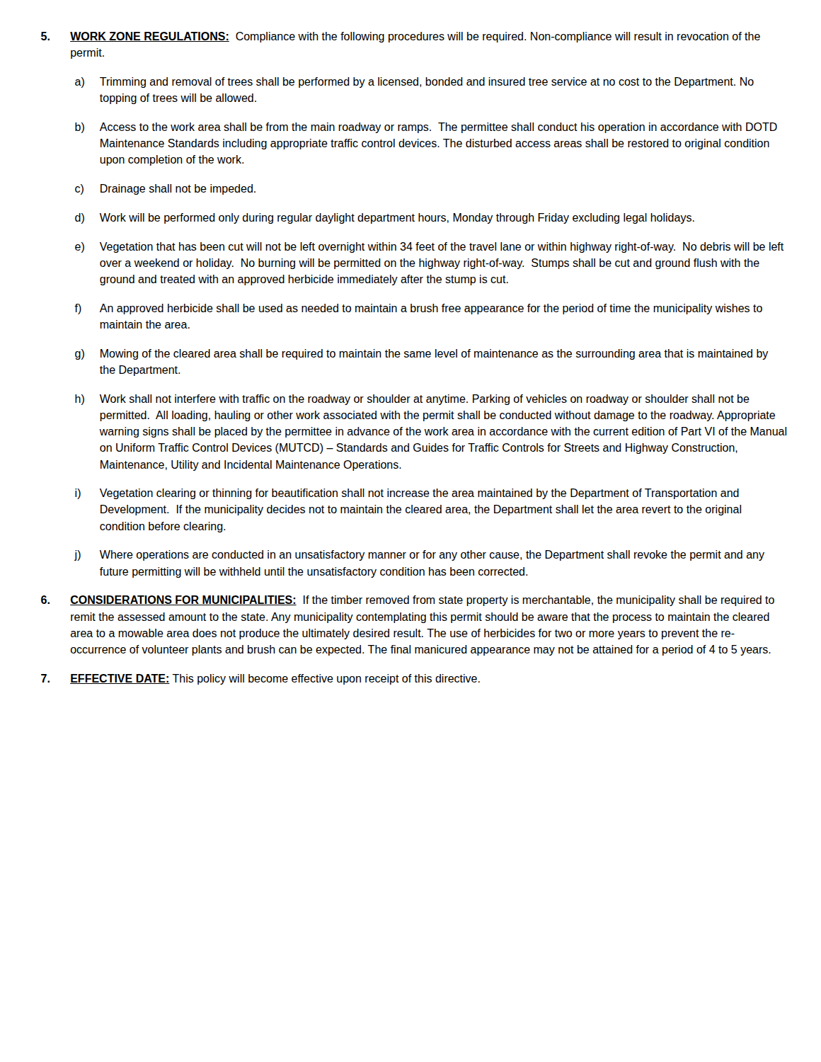5. WORK ZONE REGULATIONS: Compliance with the following procedures will be required. Non-compliance will result in revocation of the permit.
a) Trimming and removal of trees shall be performed by a licensed, bonded and insured tree service at no cost to the Department. No topping of trees will be allowed.
b) Access to the work area shall be from the main roadway or ramps. The permittee shall conduct his operation in accordance with DOTD Maintenance Standards including appropriate traffic control devices. The disturbed access areas shall be restored to original condition upon completion of the work.
c) Drainage shall not be impeded.
d) Work will be performed only during regular daylight department hours, Monday through Friday excluding legal holidays.
e) Vegetation that has been cut will not be left overnight within 34 feet of the travel lane or within highway right-of-way. No debris will be left over a weekend or holiday. No burning will be permitted on the highway right-of-way. Stumps shall be cut and ground flush with the ground and treated with an approved herbicide immediately after the stump is cut.
f) An approved herbicide shall be used as needed to maintain a brush free appearance for the period of time the municipality wishes to maintain the area.
g) Mowing of the cleared area shall be required to maintain the same level of maintenance as the surrounding area that is maintained by the Department.
h) Work shall not interfere with traffic on the roadway or shoulder at anytime. Parking of vehicles on roadway or shoulder shall not be permitted. All loading, hauling or other work associated with the permit shall be conducted without damage to the roadway. Appropriate warning signs shall be placed by the permittee in advance of the work area in accordance with the current edition of Part VI of the Manual on Uniform Traffic Control Devices (MUTCD) – Standards and Guides for Traffic Controls for Streets and Highway Construction, Maintenance, Utility and Incidental Maintenance Operations.
i) Vegetation clearing or thinning for beautification shall not increase the area maintained by the Department of Transportation and Development. If the municipality decides not to maintain the cleared area, the Department shall let the area revert to the original condition before clearing.
j) Where operations are conducted in an unsatisfactory manner or for any other cause, the Department shall revoke the permit and any future permitting will be withheld until the unsatisfactory condition has been corrected.
6. CONSIDERATIONS FOR MUNICIPALITIES: If the timber removed from state property is merchantable, the municipality shall be required to remit the assessed amount to the state. Any municipality contemplating this permit should be aware that the process to maintain the cleared area to a mowable area does not produce the ultimately desired result. The use of herbicides for two or more years to prevent the re-occurrence of volunteer plants and brush can be expected. The final manicured appearance may not be attained for a period of 4 to 5 years.
7. EFFECTIVE DATE: This policy will become effective upon receipt of this directive.